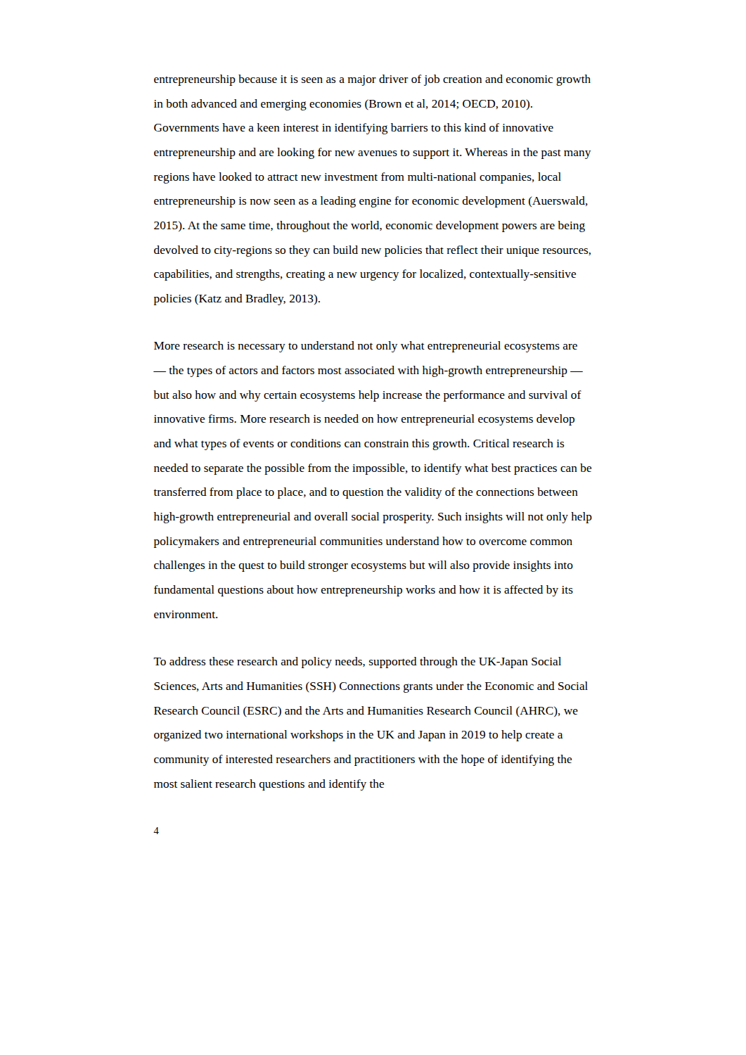entrepreneurship because it is seen as a major driver of job creation and economic growth in both advanced and emerging economies (Brown et al, 2014; OECD, 2010). Governments have a keen interest in identifying barriers to this kind of innovative entrepreneurship and are looking for new avenues to support it. Whereas in the past many regions have looked to attract new investment from multi-national companies, local entrepreneurship is now seen as a leading engine for economic development (Auerswald, 2015). At the same time, throughout the world, economic development powers are being devolved to city-regions so they can build new policies that reflect their unique resources, capabilities, and strengths, creating a new urgency for localized, contextually-sensitive policies (Katz and Bradley, 2013).
More research is necessary to understand not only what entrepreneurial ecosystems are — the types of actors and factors most associated with high-growth entrepreneurship — but also how and why certain ecosystems help increase the performance and survival of innovative firms. More research is needed on how entrepreneurial ecosystems develop and what types of events or conditions can constrain this growth. Critical research is needed to separate the possible from the impossible, to identify what best practices can be transferred from place to place, and to question the validity of the connections between high-growth entrepreneurial and overall social prosperity. Such insights will not only help policymakers and entrepreneurial communities understand how to overcome common challenges in the quest to build stronger ecosystems but will also provide insights into fundamental questions about how entrepreneurship works and how it is affected by its environment.
To address these research and policy needs, supported through the UK-Japan Social Sciences, Arts and Humanities (SSH) Connections grants under the Economic and Social Research Council (ESRC) and the Arts and Humanities Research Council (AHRC), we organized two international workshops in the UK and Japan in 2019 to help create a community of interested researchers and practitioners with the hope of identifying the most salient research questions and identify the
4